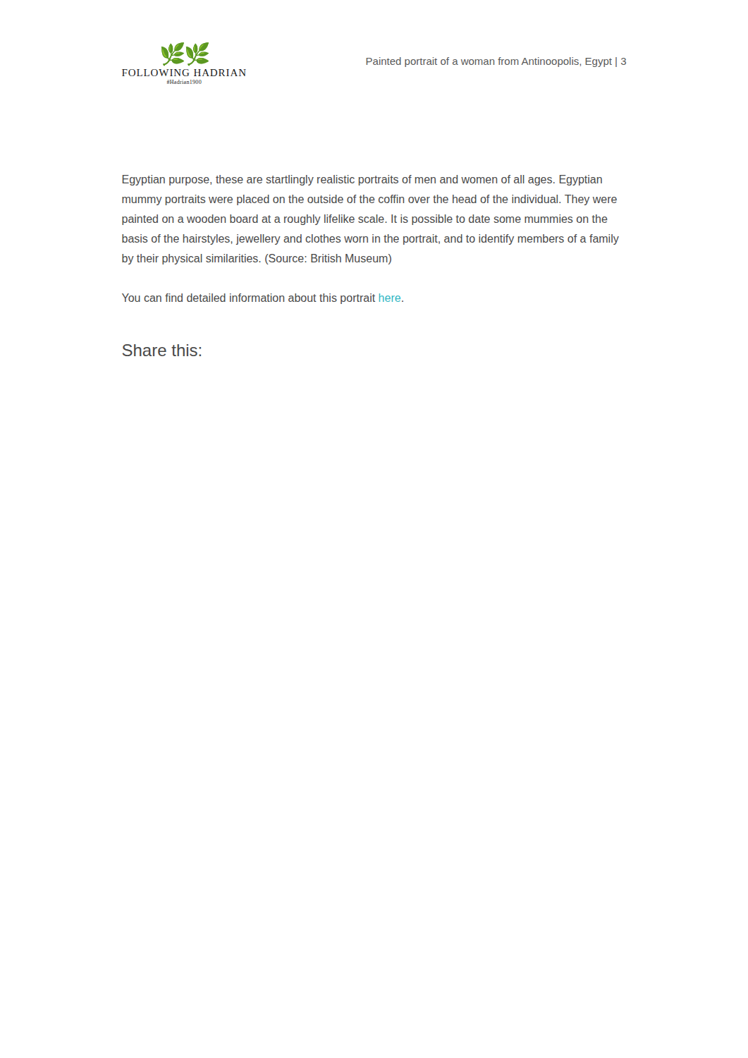🌿 🌿 FOLLOWING HADRIAN #Hadrian1900
Painted portrait of a woman from Antinoopolis, Egypt | 3
Egyptian purpose, these are startlingly realistic portraits of men and women of all ages. Egyptian mummy portraits were placed on the outside of the coffin over the head of the individual. They were painted on a wooden board at a roughly lifelike scale. It is possible to date some mummies on the basis of the hairstyles, jewellery and clothes worn in the portrait, and to identify members of a family by their physical similarities. (Source: British Museum)
You can find detailed information about this portrait here.
Share this: